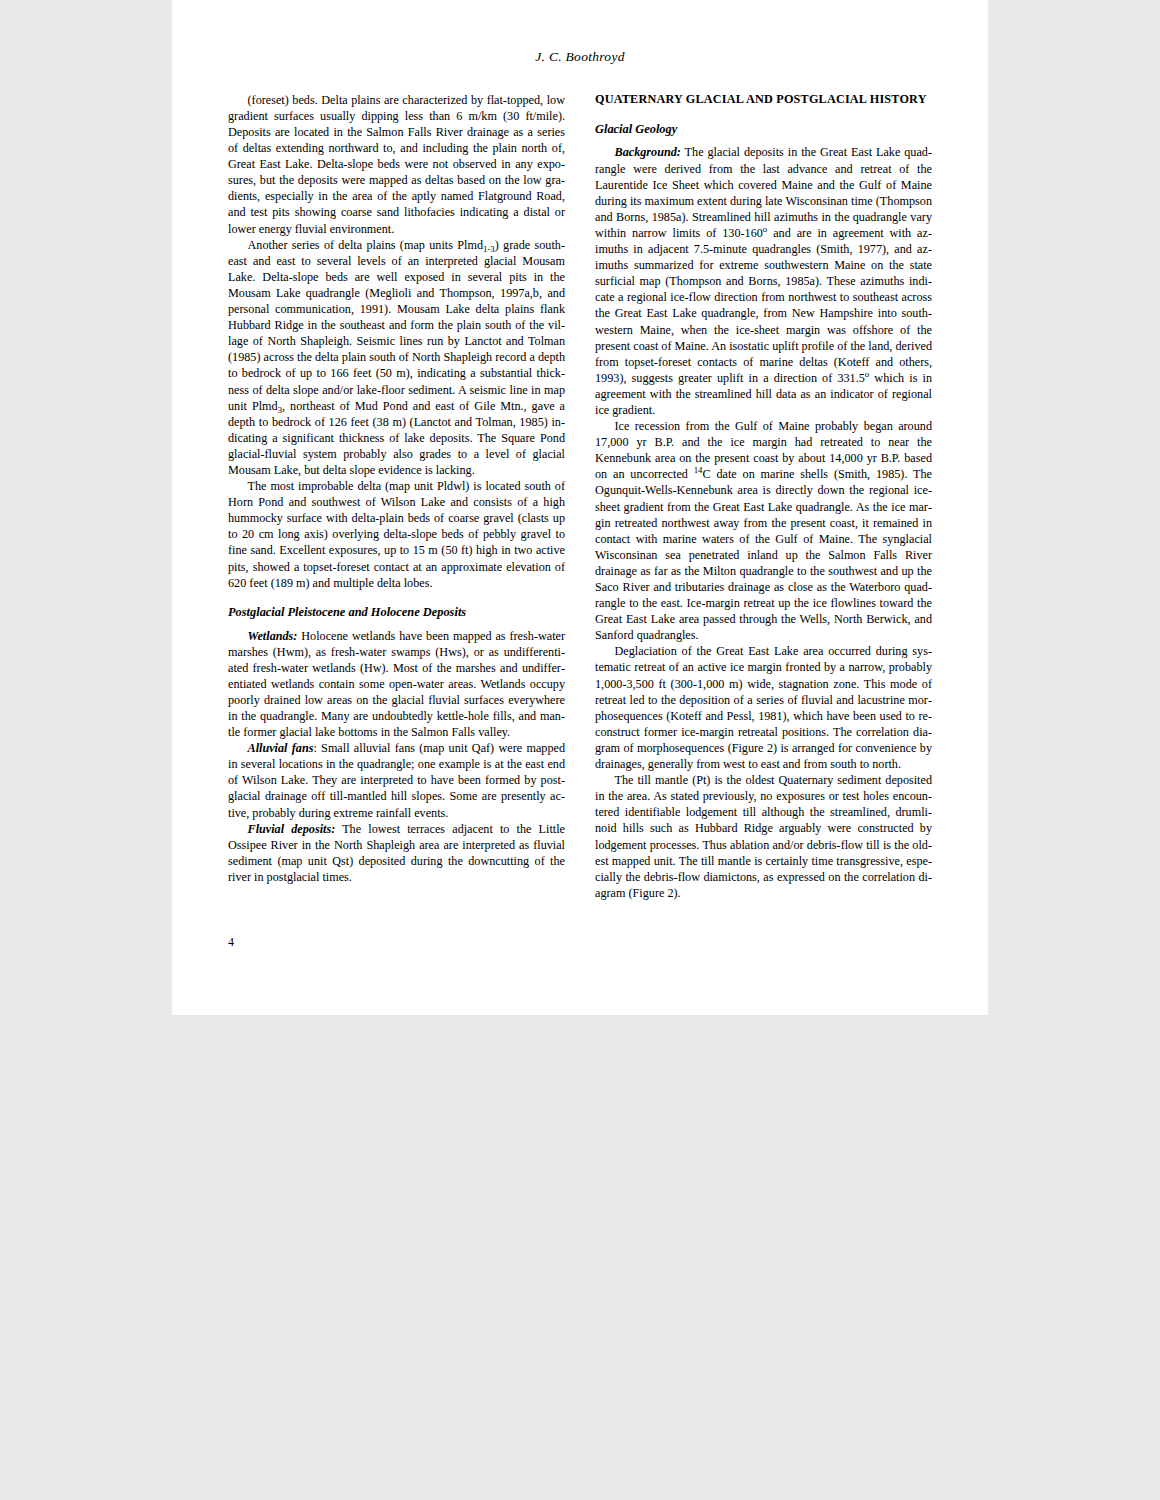J. C. Boothroyd
(foreset) beds. Delta plains are characterized by flat-topped, low gradient surfaces usually dipping less than 6 m/km (30 ft/mile). Deposits are located in the Salmon Falls River drainage as a series of deltas extending northward to, and including the plain north of, Great East Lake. Delta-slope beds were not observed in any exposures, but the deposits were mapped as deltas based on the low gradients, especially in the area of the aptly named Flatground Road, and test pits showing coarse sand lithofacies indicating a distal or lower energy fluvial environment.
Another series of delta plains (map units Plmd1-3) grade southeast and east to several levels of an interpreted glacial Mousam Lake. Delta-slope beds are well exposed in several pits in the Mousam Lake quadrangle (Meglioli and Thompson, 1997a,b, and personal communication, 1991). Mousam Lake delta plains flank Hubbard Ridge in the southeast and form the plain south of the village of North Shapleigh. Seismic lines run by Lanctot and Tolman (1985) across the delta plain south of North Shapleigh record a depth to bedrock of up to 166 feet (50 m), indicating a substantial thickness of delta slope and/or lake-floor sediment. A seismic line in map unit Plmd3, northeast of Mud Pond and east of Gile Mtn., gave a depth to bedrock of 126 feet (38 m) (Lanctot and Tolman, 1985) indicating a significant thickness of lake deposits. The Square Pond glacial-fluvial system probably also grades to a level of glacial Mousam Lake, but delta slope evidence is lacking.
The most improbable delta (map unit Pldwl) is located south of Horn Pond and southwest of Wilson Lake and consists of a high hummocky surface with delta-plain beds of coarse gravel (clasts up to 20 cm long axis) overlying delta-slope beds of pebbly gravel to fine sand. Excellent exposures, up to 15 m (50 ft) high in two active pits, showed a topset-foreset contact at an approximate elevation of 620 feet (189 m) and multiple delta lobes.
Postglacial Pleistocene and Holocene Deposits
Wetlands: Holocene wetlands have been mapped as fresh-water marshes (Hwm), as fresh-water swamps (Hws), or as undifferentiated fresh-water wetlands (Hw). Most of the marshes and undifferentiated wetlands contain some open-water areas. Wetlands occupy poorly drained low areas on the glacial fluvial surfaces everywhere in the quadrangle. Many are undoubtedly kettle-hole fills, and mantle former glacial lake bottoms in the Salmon Falls valley.
Alluvial fans: Small alluvial fans (map unit Qaf) were mapped in several locations in the quadrangle; one example is at the east end of Wilson Lake. They are interpreted to have been formed by postglacial drainage off till-mantled hill slopes. Some are presently active, probably during extreme rainfall events.
Fluvial deposits: The lowest terraces adjacent to the Little Ossipee River in the North Shapleigh area are interpreted as fluvial sediment (map unit Qst) deposited during the downcutting of the river in postglacial times.
Quaternary Glacial and Postglacial History
Glacial Geology
Background: The glacial deposits in the Great East Lake quadrangle were derived from the last advance and retreat of the Laurentide Ice Sheet which covered Maine and the Gulf of Maine during its maximum extent during late Wisconsinan time (Thompson and Borns, 1985a). Streamlined hill azimuths in the quadrangle vary within narrow limits of 130-160o and are in agreement with azimuths in adjacent 7.5-minute quadrangles (Smith, 1977), and azimuths summarized for extreme southwestern Maine on the state surficial map (Thompson and Borns, 1985a). These azimuths indicate a regional ice-flow direction from northwest to southeast across the Great East Lake quadrangle, from New Hampshire into southwestern Maine, when the ice-sheet margin was offshore of the present coast of Maine. An isostatic uplift profile of the land, derived from topset-foreset contacts of marine deltas (Koteff and others, 1993), suggests greater uplift in a direction of 331.5o which is in agreement with the streamlined hill data as an indicator of regional ice gradient.
Ice recession from the Gulf of Maine probably began around 17,000 yr B.P. and the ice margin had retreated to near the Kennebunk area on the present coast by about 14,000 yr B.P. based on an uncorrected 14C date on marine shells (Smith, 1985). The Ogunquit-Wells-Kennebunk area is directly down the regional ice-sheet gradient from the Great East Lake quadrangle. As the ice margin retreated northwest away from the present coast, it remained in contact with marine waters of the Gulf of Maine. The synglacial Wisconsinan sea penetrated inland up the Salmon Falls River drainage as far as the Milton quadrangle to the southwest and up the Saco River and tributaries drainage as close as the Waterboro quadrangle to the east. Ice-margin retreat up the ice flowlines toward the Great East Lake area passed through the Wells, North Berwick, and Sanford quadrangles.
Deglaciation of the Great East Lake area occurred during systematic retreat of an active ice margin fronted by a narrow, probably 1,000-3,500 ft (300-1,000 m) wide, stagnation zone. This mode of retreat led to the deposition of a series of fluvial and lacustrine morphosequences (Koteff and Pessl, 1981), which have been used to reconstruct former ice-margin retreatal positions. The correlation diagram of morphosequences (Figure 2) is arranged for convenience by drainages, generally from west to east and from south to north.
The till mantle (Pt) is the oldest Quaternary sediment deposited in the area. As stated previously, no exposures or test holes encountered identifiable lodgement till although the streamlined, drumlinoid hills such as Hubbard Ridge arguably were constructed by lodgement processes. Thus ablation and/or debris-flow till is the oldest mapped unit. The till mantle is certainly time transgressive, especially the debris-flow diamictons, as expressed on the correlation diagram (Figure 2).
4